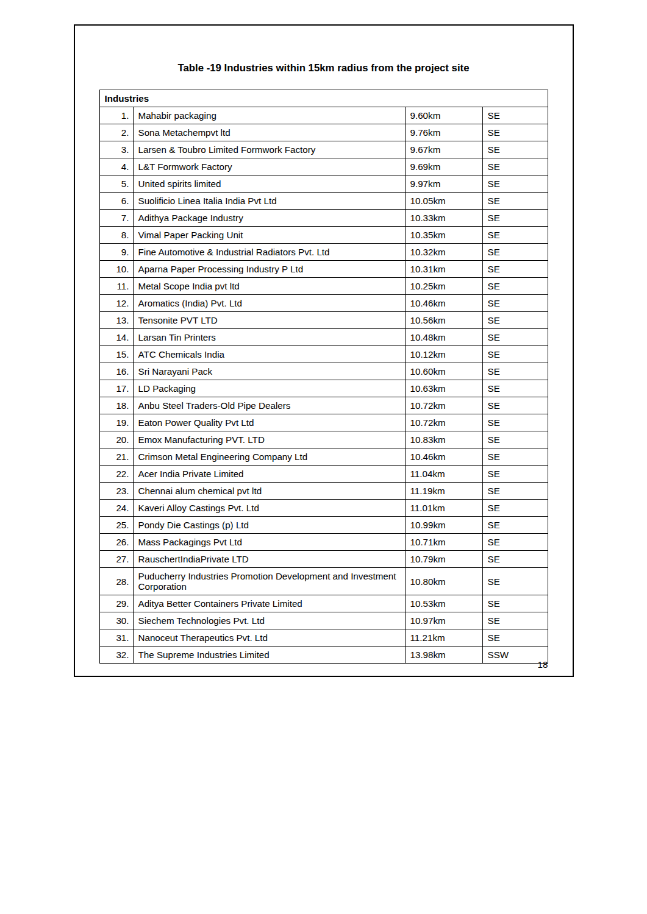Table -19 Industries within 15km radius from the project site
| Industries |
| --- |
| 1. | Mahabir packaging | 9.60km | SE |
| 2. | Sona Metachempvt ltd | 9.76km | SE |
| 3. | Larsen & Toubro Limited Formwork Factory | 9.67km | SE |
| 4. | L&T Formwork Factory | 9.69km | SE |
| 5. | United spirits limited | 9.97km | SE |
| 6. | Suolificio Linea Italia India Pvt Ltd | 10.05km | SE |
| 7. | Adithya Package Industry | 10.33km | SE |
| 8. | Vimal Paper Packing Unit | 10.35km | SE |
| 9. | Fine Automotive & Industrial Radiators Pvt. Ltd | 10.32km | SE |
| 10. | Aparna Paper Processing Industry P Ltd | 10.31km | SE |
| 11. | Metal Scope India pvt ltd | 10.25km | SE |
| 12. | Aromatics (India) Pvt. Ltd | 10.46km | SE |
| 13. | Tensonite PVT LTD | 10.56km | SE |
| 14. | Larsan Tin Printers | 10.48km | SE |
| 15. | ATC Chemicals India | 10.12km | SE |
| 16. | Sri Narayani Pack | 10.60km | SE |
| 17. | LD Packaging | 10.63km | SE |
| 18. | Anbu Steel Traders-Old Pipe Dealers | 10.72km | SE |
| 19. | Eaton Power Quality Pvt Ltd | 10.72km | SE |
| 20. | Emox Manufacturing PVT. LTD | 10.83km | SE |
| 21. | Crimson Metal Engineering Company Ltd | 10.46km | SE |
| 22. | Acer India Private Limited | 11.04km | SE |
| 23. | Chennai alum chemical pvt ltd | 11.19km | SE |
| 24. | Kaveri Alloy Castings Pvt. Ltd | 11.01km | SE |
| 25. | Pondy Die Castings (p) Ltd | 10.99km | SE |
| 26. | Mass Packagings Pvt Ltd | 10.71km | SE |
| 27. | RauschertIndiaPrivate LTD | 10.79km | SE |
| 28. | Puducherry Industries Promotion Development and Investment Corporation | 10.80km | SE |
| 29. | Aditya Better Containers Private Limited | 10.53km | SE |
| 30. | Siechem Technologies Pvt. Ltd | 10.97km | SE |
| 31. | Nanoceut Therapeutics Pvt. Ltd | 11.21km | SE |
| 32. | The Supreme Industries Limited | 13.98km | SSW |
18